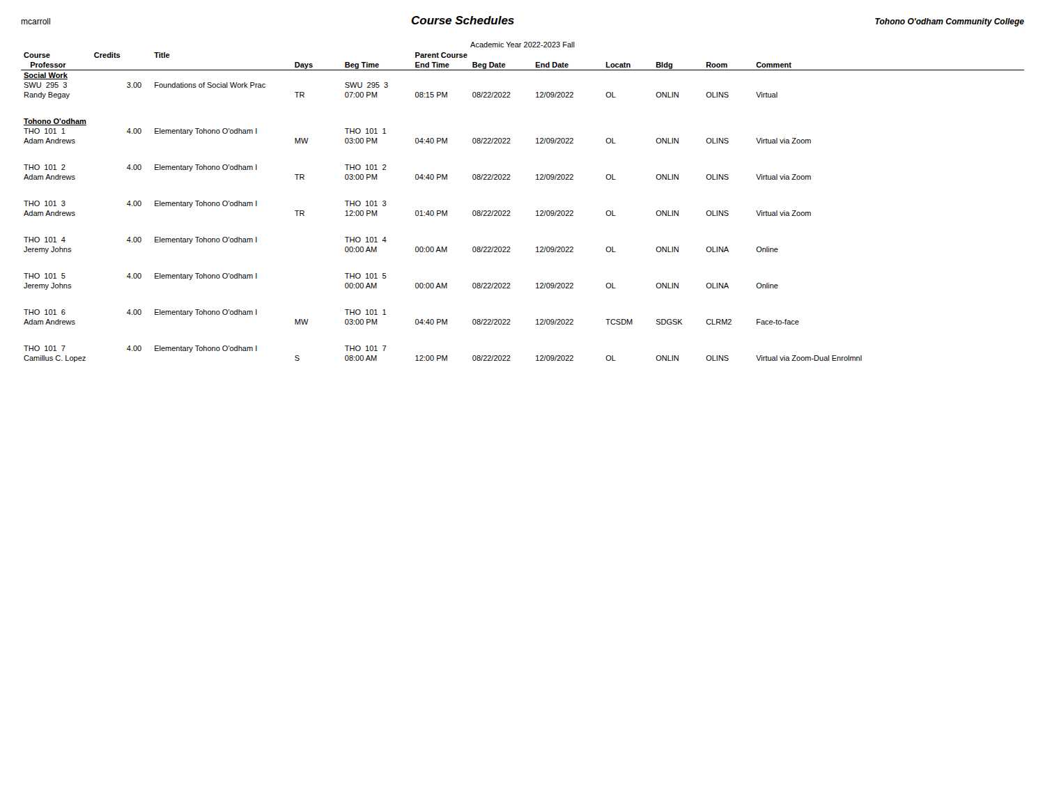mcarroll
Course Schedules
Tohono O'odham Community College
Academic Year 2022-2023 Fall
| Course | Credits | Title | | | Parent Course | | | | | |
| --- | --- | --- | --- | --- | --- | --- | --- | --- | --- | --- |
| Professor | | | Days | Beg Time | End Time | Beg Date | End Date | Locatn | Bldg | Room | Comment |
| Social Work |
| SWU 295 3 | 3.00 | Foundations of Social Work Prac | SWU 295 3 | | | | | |
| Randy Begay | | | TR | 07:00 PM | 08:15 PM | 08/22/2022 | 12/09/2022 | OL | ONLIN | OLINS | Virtual |
| Tohono O'odham |
| THO 101 1 | 4.00 | Elementary Tohono O'odham I | THO 101 1 | | | | | |
| Adam Andrews | | | MW | 03:00 PM | 04:40 PM | 08/22/2022 | 12/09/2022 | OL | ONLIN | OLINS | Virtual via Zoom |
| THO 101 2 | 4.00 | Elementary Tohono O'odham I | THO 101 2 | | | | | |
| Adam Andrews | | | TR | 03:00 PM | 04:40 PM | 08/22/2022 | 12/09/2022 | OL | ONLIN | OLINS | Virtual via Zoom |
| THO 101 3 | 4.00 | Elementary Tohono O'odham I | THO 101 3 | | | | | |
| Adam Andrews | | | TR | 12:00 PM | 01:40 PM | 08/22/2022 | 12/09/2022 | OL | ONLIN | OLINS | Virtual via Zoom |
| THO 101 4 | 4.00 | Elementary Tohono O'odham I | THO 101 4 | | | | | |
| Jeremy Johns | | | | 00:00 AM | 00:00 AM | 08/22/2022 | 12/09/2022 | OL | ONLIN | OLINA | Online |
| THO 101 5 | 4.00 | Elementary Tohono O'odham I | THO 101 5 | | | | | |
| Jeremy Johns | | | | 00:00 AM | 00:00 AM | 08/22/2022 | 12/09/2022 | OL | ONLIN | OLINA | Online |
| THO 101 6 | 4.00 | Elementary Tohono O'odham I | THO 101 1 | | | | | |
| Adam Andrews | | | MW | 03:00 PM | 04:40 PM | 08/22/2022 | 12/09/2022 | TCSDM | SDGSK | CLRM2 | Face-to-face |
| THO 101 7 | 4.00 | Elementary Tohono O'odham I | THO 101 7 | | | | | |
| Camillus C. Lopez | | | S | 08:00 AM | 12:00 PM | 08/22/2022 | 12/09/2022 | OL | ONLIN | OLINS | Virtual via Zoom-Dual Enrolmnl |